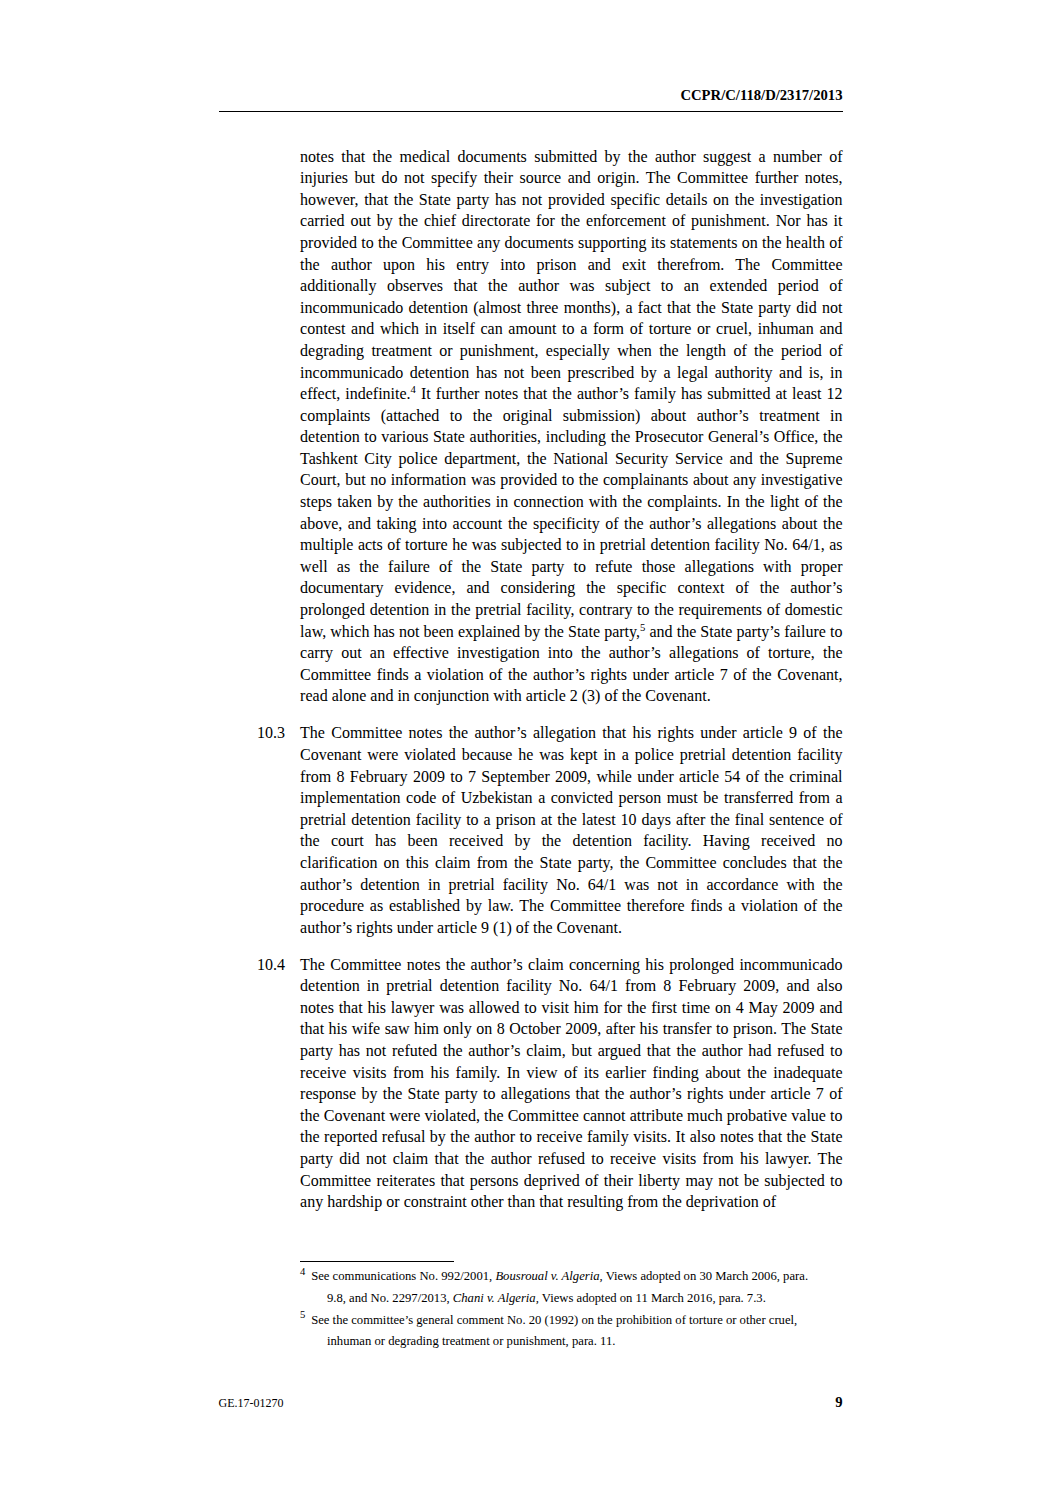CCPR/C/118/D/2317/2013
notes that the medical documents submitted by the author suggest a number of injuries but do not specify their source and origin. The Committee further notes, however, that the State party has not provided specific details on the investigation carried out by the chief directorate for the enforcement of punishment. Nor has it provided to the Committee any documents supporting its statements on the health of the author upon his entry into prison and exit therefrom. The Committee additionally observes that the author was subject to an extended period of incommunicado detention (almost three months), a fact that the State party did not contest and which in itself can amount to a form of torture or cruel, inhuman and degrading treatment or punishment, especially when the length of the period of incommunicado detention has not been prescribed by a legal authority and is, in effect, indefinite.4 It further notes that the author’s family has submitted at least 12 complaints (attached to the original submission) about author’s treatment in detention to various State authorities, including the Prosecutor General’s Office, the Tashkent City police department, the National Security Service and the Supreme Court, but no information was provided to the complainants about any investigative steps taken by the authorities in connection with the complaints. In the light of the above, and taking into account the specificity of the author’s allegations about the multiple acts of torture he was subjected to in pretrial detention facility No. 64/1, as well as the failure of the State party to refute those allegations with proper documentary evidence, and considering the specific context of the author’s prolonged detention in the pretrial facility, contrary to the requirements of domestic law, which has not been explained by the State party,5 and the State party’s failure to carry out an effective investigation into the author’s allegations of torture, the Committee finds a violation of the author’s rights under article 7 of the Covenant, read alone and in conjunction with article 2 (3) of the Covenant.
10.3 The Committee notes the author’s allegation that his rights under article 9 of the Covenant were violated because he was kept in a police pretrial detention facility from 8 February 2009 to 7 September 2009, while under article 54 of the criminal implementation code of Uzbekistan a convicted person must be transferred from a pretrial detention facility to a prison at the latest 10 days after the final sentence of the court has been received by the detention facility. Having received no clarification on this claim from the State party, the Committee concludes that the author’s detention in pretrial facility No. 64/1 was not in accordance with the procedure as established by law. The Committee therefore finds a violation of the author’s rights under article 9 (1) of the Covenant.
10.4 The Committee notes the author’s claim concerning his prolonged incommunicado detention in pretrial detention facility No. 64/1 from 8 February 2009, and also notes that his lawyer was allowed to visit him for the first time on 4 May 2009 and that his wife saw him only on 8 October 2009, after his transfer to prison. The State party has not refuted the author’s claim, but argued that the author had refused to receive visits from his family. In view of its earlier finding about the inadequate response by the State party to allegations that the author’s rights under article 7 of the Covenant were violated, the Committee cannot attribute much probative value to the reported refusal by the author to receive family visits. It also notes that the State party did not claim that the author refused to receive visits from his lawyer. The Committee reiterates that persons deprived of their liberty may not be subjected to any hardship or constraint other than that resulting from the deprivation of
4See communications No. 992/2001, Bousroual v. Algeria, Views adopted on 30 March 2006, para.
9.8, and No. 2297/2013, Chani v. Algeria, Views adopted on 11 March 2016, para. 7.3.
5See the committee’s general comment No. 20 (1992) on the prohibition of torture or other cruel,
inhuman or degrading treatment or punishment, para. 11.
GE.17-01270 9